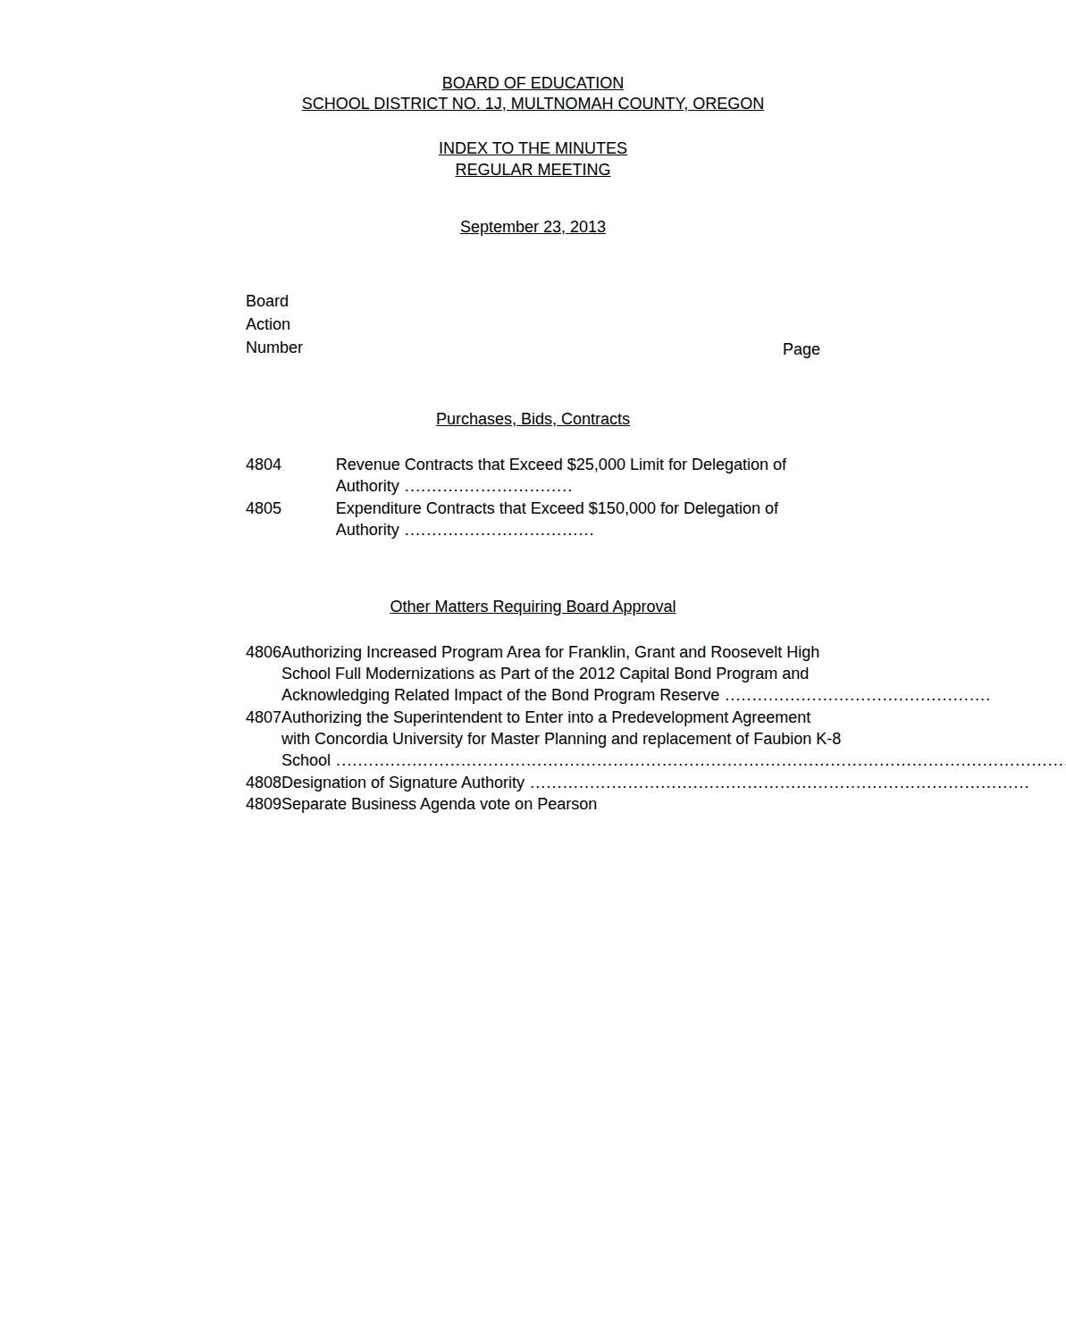BOARD OF EDUCATION
SCHOOL DISTRICT NO. 1J, MULTNOMAH COUNTY, OREGON
INDEX TO THE MINUTES
REGULAR MEETING
September 23, 2013
Board
Action
Number
Page
Purchases, Bids, Contracts
| 4804 | Revenue Contracts that Exceed $25,000 Limit for Delegation of Authority ............................... |
| 4805 | Expenditure Contracts that Exceed $150,000 for Delegation of Authority ................................... |
Other Matters Requiring Board Approval
| 4806 | Authorizing Increased Program Area for Franklin, Grant and Roosevelt High School Full Modernizations as Part of the 2012 Capital Bond Program and Acknowledging Related Impact of the Bond Program Reserve ................................................. |
| 4807 | Authorizing the Superintendent to Enter into a Predevelopment Agreement with Concordia University for Master Planning and replacement of Faubion K-8 School ......................................................................................................................................... |
| 4808 | Designation of Signature Authority ............................................................................................ |
| 4809 | Separate Business Agenda vote on Pearson |